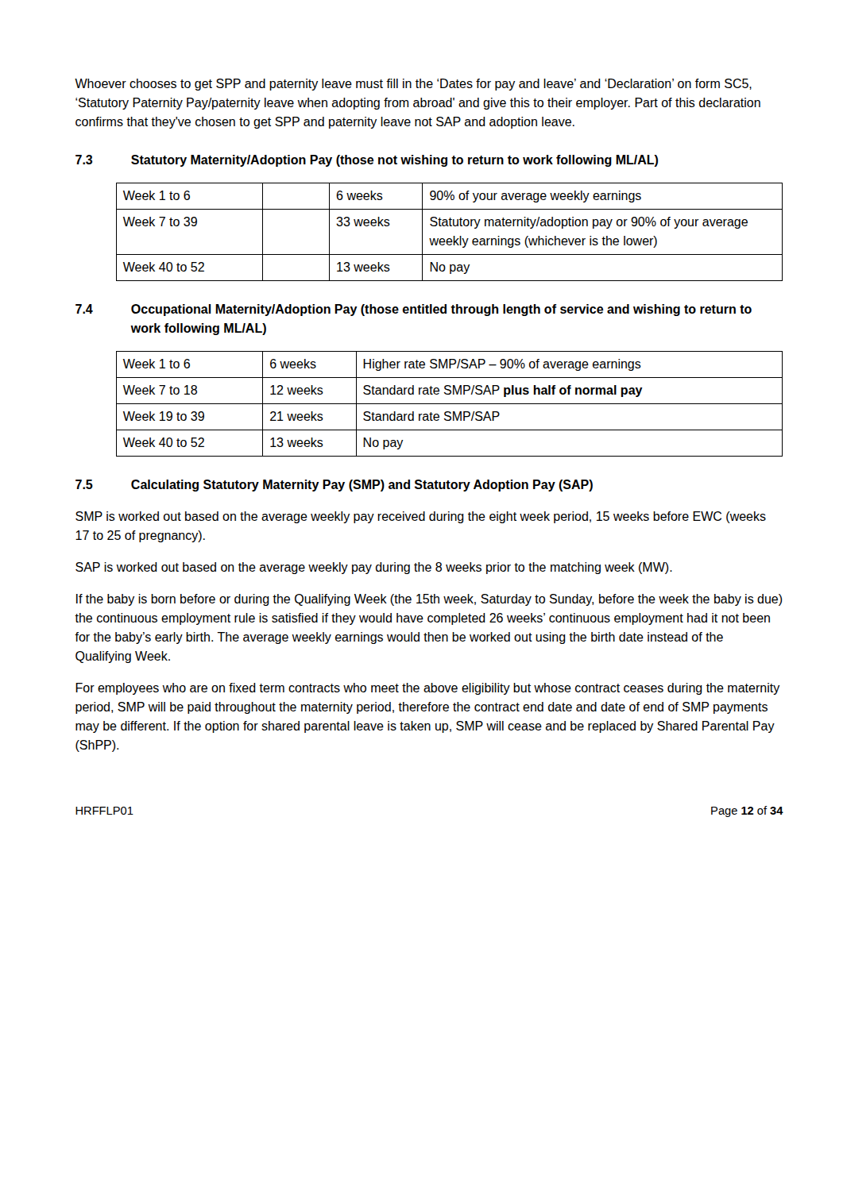Whoever chooses to get SPP and paternity leave must fill in the ‘Dates for pay and leave’ and ‘Declaration’ on form SC5, ‘Statutory Paternity Pay/paternity leave when adopting from abroad' and give this to their employer. Part of this declaration confirms that they've chosen to get SPP and paternity leave not SAP and adoption leave.
7.3 Statutory Maternity/Adoption Pay (those not wishing to return to work following ML/AL)
| Week 1 to 6 | | 6 weeks | 90% of your average weekly earnings |
| Week 7 to 39 | | 33 weeks | Statutory maternity/adoption pay or 90% of your average weekly earnings (whichever is the lower) |
| Week 40 to 52 | | 13 weeks | No pay |
7.4 Occupational Maternity/Adoption Pay (those entitled through length of service and wishing to return to work following ML/AL)
| Week 1 to 6 | 6 weeks | Higher rate SMP/SAP – 90% of average earnings |
| Week 7 to 18 | 12 weeks | Standard rate SMP/SAP plus half of normal pay |
| Week 19 to 39 | 21 weeks | Standard rate SMP/SAP |
| Week 40 to 52 | 13 weeks | No pay |
7.5 Calculating Statutory Maternity Pay (SMP) and Statutory Adoption Pay (SAP)
SMP is worked out based on the average weekly pay received during the eight week period, 15 weeks before EWC (weeks 17 to 25 of pregnancy).
SAP is worked out based on the average weekly pay during the 8 weeks prior to the matching week (MW).
If the baby is born before or during the Qualifying Week (the 15th week, Saturday to Sunday, before the week the baby is due) the continuous employment rule is satisfied if they would have completed 26 weeks’ continuous employment had it not been for the baby’s early birth. The average weekly earnings would then be worked out using the birth date instead of the Qualifying Week.
For employees who are on fixed term contracts who meet the above eligibility but whose contract ceases during the maternity period, SMP will be paid throughout the maternity period, therefore the contract end date and date of end of SMP payments may be different. If the option for shared parental leave is taken up, SMP will cease and be replaced by Shared Parental Pay (ShPP).
HRFFLP01 Page 12 of 34